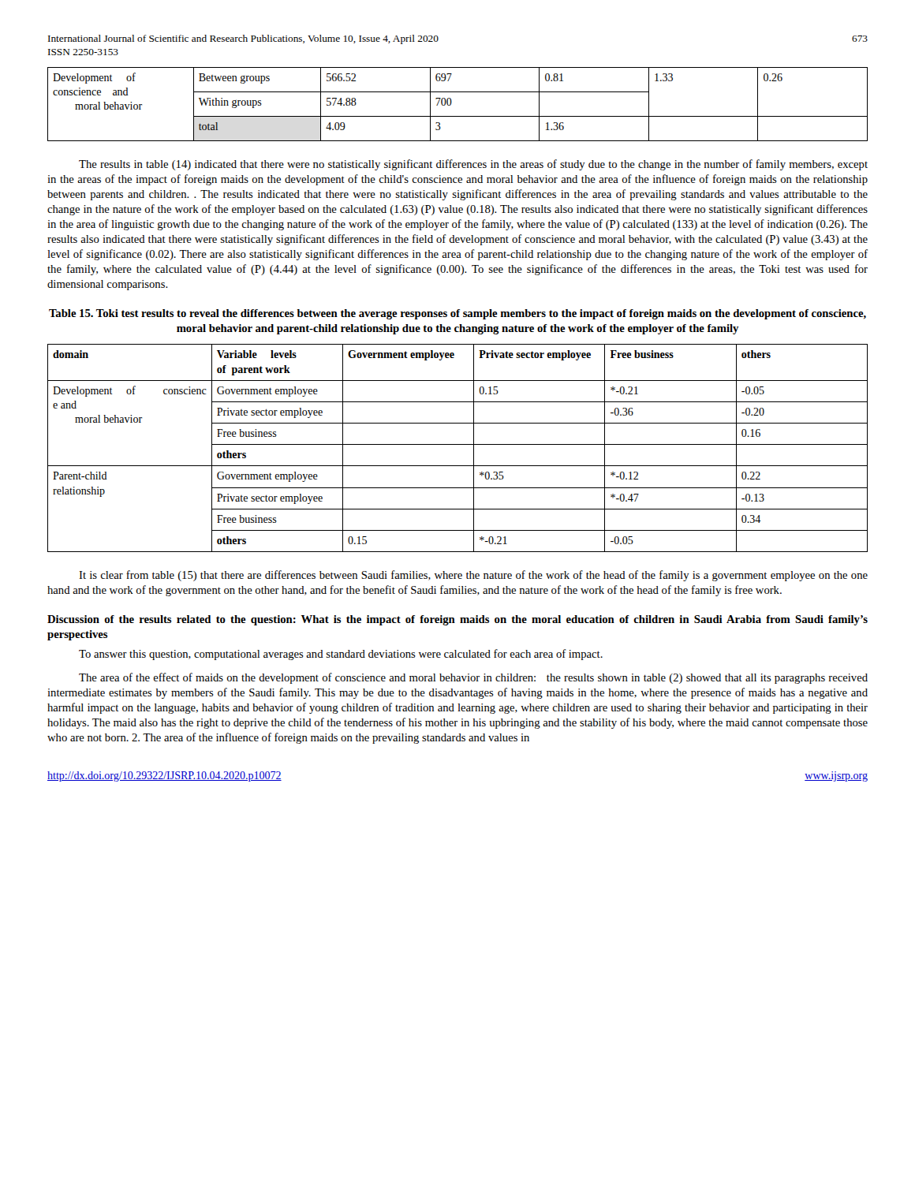International Journal of Scientific and Research Publications, Volume 10, Issue 4, April 2020
ISSN 2250-3153
673
| Development of conscience and moral behavior | Between groups | 566.52 | 697 | 0.81 | 1.33 | 0.26 |
| Within groups | 574.88 | 700 | |
| total | 4.09 | 3 | 1.36 | | |
The results in table (14) indicated that there were no statistically significant differences in the areas of study due to the change in the number of family members, except in the areas of the impact of foreign maids on the development of the child's conscience and moral behavior and the area of the influence of foreign maids on the relationship between parents and children. . The results indicated that there were no statistically significant differences in the area of prevailing standards and values attributable to the change in the nature of the work of the employer based on the calculated (1.63) (P) value (0.18). The results also indicated that there were no statistically significant differences in the area of linguistic growth due to the changing nature of the work of the employer of the family, where the value of (P) calculated (133) at the level of indication (0.26). The results also indicated that there were statistically significant differences in the field of development of conscience and moral behavior, with the calculated (P) value (3.43) at the level of significance (0.02). There are also statistically significant differences in the area of parent-child relationship due to the changing nature of the work of the employer of the family, where the calculated value of (P) (4.44) at the level of significance (0.00). To see the significance of the differences in the areas, the Toki test was used for dimensional comparisons.
Table 15. Toki test results to reveal the differences between the average responses of sample members to the impact of foreign maids on the development of conscience, moral behavior and parent-child relationship due to the changing nature of the work of the employer of the family
| domain | Variable levels of parent work | Government employee | Private sector employee | Free business | others |
| --- | --- | --- | --- | --- | --- |
| Development of conscienc e and moral behavior | Government employee | | 0.15 | *-0.21 | -0.05 |
| Private sector employee | | | -0.36 | -0.20 |
| Free business | | | | 0.16 |
| others | | | | |
| Parent-child relationship | Government employee | | *0.35 | *-0.12 | 0.22 |
| Private sector employee | | | *-0.47 | -0.13 |
| Free business | | | | 0.34 |
| others | 0.15 | *-0.21 | -0.05 | |
It is clear from table (15) that there are differences between Saudi families, where the nature of the work of the head of the family is a government employee on the one hand and the work of the government on the other hand, and for the benefit of Saudi families, and the nature of the work of the head of the family is free work.
Discussion of the results related to the question: What is the impact of foreign maids on the moral education of children in Saudi Arabia from Saudi family’s perspectives
To answer this question, computational averages and standard deviations were calculated for each area of impact.
The area of the effect of maids on the development of conscience and moral behavior in children: the results shown in table (2) showed that all its paragraphs received intermediate estimates by members of the Saudi family. This may be due to the disadvantages of having maids in the home, where the presence of maids has a negative and harmful impact on the language, habits and behavior of young children of tradition and learning age, where children are used to sharing their behavior and participating in their holidays. The maid also has the right to deprive the child of the tenderness of his mother in his upbringing and the stability of his body, where the maid cannot compensate those who are not born. 2. The area of the influence of foreign maids on the prevailing standards and values in
http://dx.doi.org/10.29322/IJSRP.10.04.2020.p10072
www.ijsrp.org